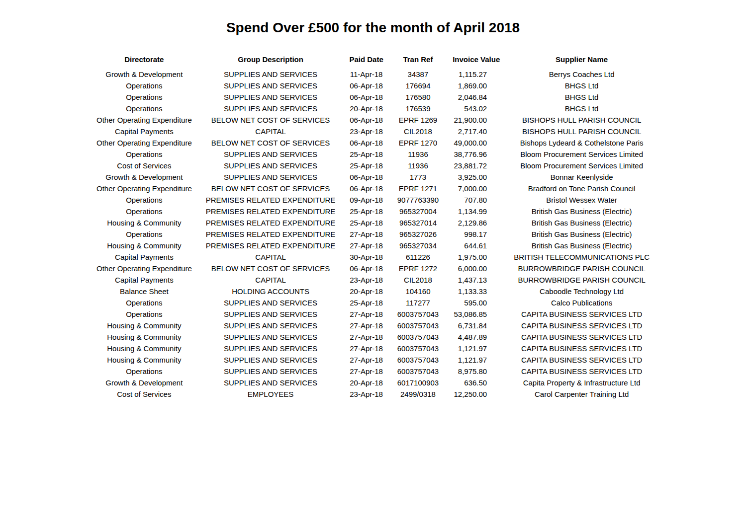Spend Over £500 for the month of April 2018
| Directorate | Group Description | Paid Date | Tran Ref | Invoice Value | Supplier Name |
| --- | --- | --- | --- | --- | --- |
| Growth & Development | SUPPLIES AND SERVICES | 11-Apr-18 | 34387 | 1,115.27 | Berrys Coaches Ltd |
| Operations | SUPPLIES AND SERVICES | 06-Apr-18 | 176694 | 1,869.00 | BHGS Ltd |
| Operations | SUPPLIES AND SERVICES | 06-Apr-18 | 176580 | 2,046.84 | BHGS Ltd |
| Operations | SUPPLIES AND SERVICES | 20-Apr-18 | 176539 | 543.02 | BHGS Ltd |
| Other Operating Expenditure | BELOW NET COST OF SERVICES | 06-Apr-18 | EPRF 1269 | 21,900.00 | BISHOPS HULL PARISH COUNCIL |
| Capital Payments | CAPITAL | 23-Apr-18 | CIL2018 | 2,717.40 | BISHOPS HULL PARISH COUNCIL |
| Other Operating Expenditure | BELOW NET COST OF SERVICES | 06-Apr-18 | EPRF 1270 | 49,000.00 | Bishops Lydeard & Cothelstone Paris |
| Operations | SUPPLIES AND SERVICES | 25-Apr-18 | 11936 | 38,776.96 | Bloom Procurement Services Limited |
| Cost of Services | SUPPLIES AND SERVICES | 25-Apr-18 | 11936 | 23,881.72 | Bloom Procurement Services Limited |
| Growth & Development | SUPPLIES AND SERVICES | 06-Apr-18 | 1773 | 3,925.00 | Bonnar Keenlyside |
| Other Operating Expenditure | BELOW NET COST OF SERVICES | 06-Apr-18 | EPRF 1271 | 7,000.00 | Bradford on Tone Parish Council |
| Operations | PREMISES RELATED EXPENDITURE | 09-Apr-18 | 9077763390 | 707.80 | Bristol Wessex Water |
| Operations | PREMISES RELATED EXPENDITURE | 25-Apr-18 | 965327004 | 1,134.99 | British Gas Business (Electric) |
| Housing & Community | PREMISES RELATED EXPENDITURE | 25-Apr-18 | 965327014 | 2,129.86 | British Gas Business (Electric) |
| Operations | PREMISES RELATED EXPENDITURE | 27-Apr-18 | 965327026 | 998.17 | British Gas Business (Electric) |
| Housing & Community | PREMISES RELATED EXPENDITURE | 27-Apr-18 | 965327034 | 644.61 | British Gas Business (Electric) |
| Capital Payments | CAPITAL | 30-Apr-18 | 611226 | 1,975.00 | BRITISH TELECOMMUNICATIONS PLC |
| Other Operating Expenditure | BELOW NET COST OF SERVICES | 06-Apr-18 | EPRF 1272 | 6,000.00 | BURROWBRIDGE PARISH COUNCIL |
| Capital Payments | CAPITAL | 23-Apr-18 | CIL2018 | 1,437.13 | BURROWBRIDGE PARISH COUNCIL |
| Balance Sheet | HOLDING ACCOUNTS | 20-Apr-18 | 104160 | 1,133.33 | Caboodle Technology Ltd |
| Operations | SUPPLIES AND SERVICES | 25-Apr-18 | 117277 | 595.00 | Calco Publications |
| Operations | SUPPLIES AND SERVICES | 27-Apr-18 | 6003757043 | 53,086.85 | CAPITA BUSINESS SERVICES LTD |
| Housing & Community | SUPPLIES AND SERVICES | 27-Apr-18 | 6003757043 | 6,731.84 | CAPITA BUSINESS SERVICES LTD |
| Housing & Community | SUPPLIES AND SERVICES | 27-Apr-18 | 6003757043 | 4,487.89 | CAPITA BUSINESS SERVICES LTD |
| Housing & Community | SUPPLIES AND SERVICES | 27-Apr-18 | 6003757043 | 1,121.97 | CAPITA BUSINESS SERVICES LTD |
| Housing & Community | SUPPLIES AND SERVICES | 27-Apr-18 | 6003757043 | 1,121.97 | CAPITA BUSINESS SERVICES LTD |
| Operations | SUPPLIES AND SERVICES | 27-Apr-18 | 6003757043 | 8,975.80 | CAPITA BUSINESS SERVICES LTD |
| Growth & Development | SUPPLIES AND SERVICES | 20-Apr-18 | 6017100903 | 636.50 | Capita Property & Infrastructure Ltd |
| Cost of Services | EMPLOYEES | 23-Apr-18 | 2499/0318 | 12,250.00 | Carol Carpenter Training Ltd |